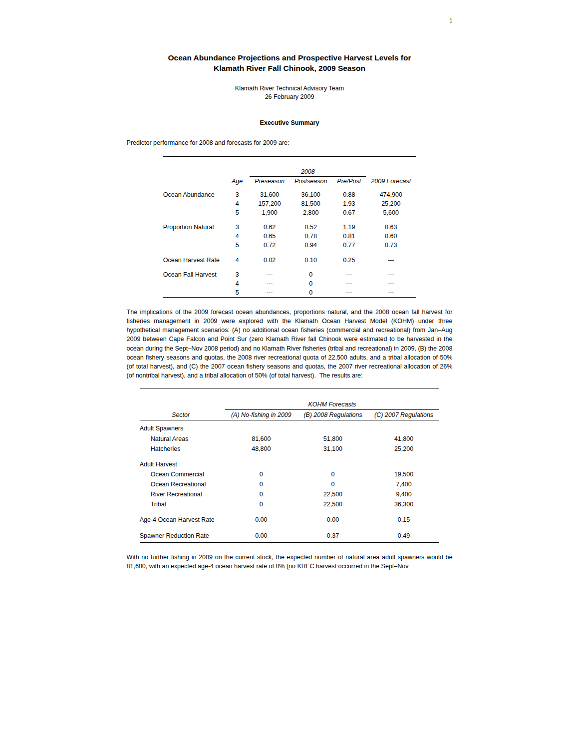1
Ocean Abundance Projections and Prospective Harvest Levels for
Klamath River Fall Chinook, 2009 Season
Klamath River Technical Advisory Team
26 February 2009
Executive Summary
Predictor performance for 2008 and forecasts for 2009 are:
| | | 2008 | |
| | Age | Preseason | Postseason | Pre/Post | 2009 Forecast |
| Ocean Abundance | 3 | 31,600 | 36,100 | 0.88 | 474,900 |
| | 4 | 157,200 | 81,500 | 1.93 | 25,200 |
| | 5 | 1,900 | 2,800 | 0.67 | 5,600 |
| Proportion Natural | 3 | 0.62 | 0.52 | 1.19 | 0.63 |
| | 4 | 0.65 | 0.78 | 0.81 | 0.60 |
| | 5 | 0.72 | 0.94 | 0.77 | 0.73 |
| Ocean Harvest Rate | 4 | 0.02 | 0.10 | 0.25 | --- |
| Ocean Fall Harvest | 3 | --- | 0 | --- | --- |
| | 4 | --- | 0 | --- | --- |
| | 5 | --- | 0 | --- | --- |
The implications of the 2009 forecast ocean abundances, proportions natural, and the 2008 ocean fall harvest for fisheries management in 2009 were explored with the Klamath Ocean Harvest Model (KOHM) under three hypothetical management scenarios: (A) no additional ocean fisheries (commercial and recreational) from Jan–Aug 2009 between Cape Falcon and Point Sur (zero Klamath River fall Chinook were estimated to be harvested in the ocean during the Sept–Nov 2008 period) and no Klamath River fisheries (tribal and recreational) in 2009, (B) the 2008 ocean fishery seasons and quotas, the 2008 river recreational quota of 22,500 adults, and a tribal allocation of 50% (of total harvest), and (C) the 2007 ocean fishery seasons and quotas, the 2007 river recreational allocation of 26% (of nontribal harvest), and a tribal allocation of 50% (of total harvest). The results are:
| | KOHM Forecasts |
| Sector | (A) No-fishing in 2009 | (B) 2008 Regulations | (C) 2007 Regulations |
| Adult Spawners | | | |
| Natural Areas | 81,600 | 51,800 | 41,800 |
| Hatcheries | 48,800 | 31,100 | 25,200 |
| Adult Harvest | | | |
| Ocean Commercial | 0 | 0 | 19,500 |
| Ocean Recreational | 0 | 0 | 7,400 |
| River Recreational | 0 | 22,500 | 9,400 |
| Tribal | 0 | 22,500 | 36,300 |
| Age-4 Ocean Harvest Rate | 0.00 | 0.00 | 0.15 |
| Spawner Reduction Rate | 0.00 | 0.37 | 0.49 |
With no further fishing in 2009 on the current stock, the expected number of natural area adult spawners would be 81,600, with an expected age-4 ocean harvest rate of 0% (no KRFC harvest occurred in the Sept–Nov